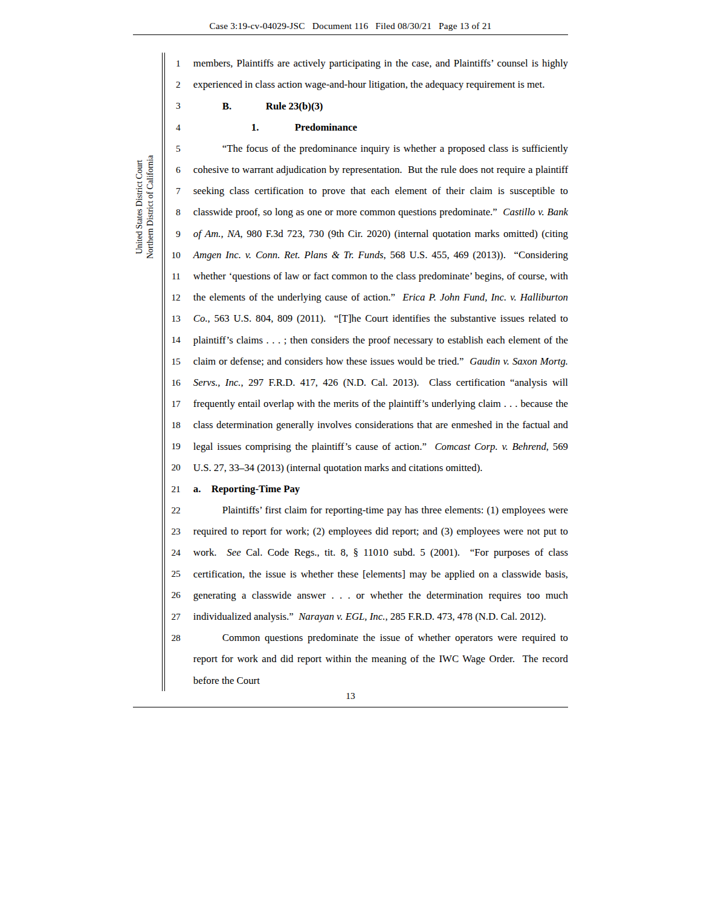Case 3:19-cv-04029-JSC Document 116 Filed 08/30/21 Page 13 of 21
United States District Court Northern District of California
1
2
3
4
5
6
7
8
9
10
11
12
13
14
15
16
17
18
19
20
21
22
23
24
25
26
27
28
members, Plaintiffs are actively participating in the case, and Plaintiffs’ counsel is highly experienced in class action wage-and-hour litigation, the adequacy requirement is met.
B. Rule 23(b)(3)
1. Predominance
“The focus of the predominance inquiry is whether a proposed class is sufficiently cohesive to warrant adjudication by representation. But the rule does not require a plaintiff seeking class certification to prove that each element of their claim is susceptible to classwide proof, so long as one or more common questions predominate.” Castillo v. Bank of Am., NA, 980 F.3d 723, 730 (9th Cir. 2020) (internal quotation marks omitted) (citing Amgen Inc. v. Conn. Ret. Plans & Tr. Funds, 568 U.S. 455, 469 (2013)). “Considering whether ‘questions of law or fact common to the class predominate’ begins, of course, with the elements of the underlying cause of action.” Erica P. John Fund, Inc. v. Halliburton Co., 563 U.S. 804, 809 (2011). “[T]he Court identifies the substantive issues related to plaintiff’s claims . . . ; then considers the proof necessary to establish each element of the claim or defense; and considers how these issues would be tried.” Gaudin v. Saxon Mortg. Servs., Inc., 297 F.R.D. 417, 426 (N.D. Cal. 2013). Class certification “analysis will frequently entail overlap with the merits of the plaintiff’s underlying claim . . . because the class determination generally involves considerations that are enmeshed in the factual and legal issues comprising the plaintiff’s cause of action.” Comcast Corp. v. Behrend, 569 U.S. 27, 33–34 (2013) (internal quotation marks and citations omitted).
a. Reporting-Time Pay
Plaintiffs’ first claim for reporting-time pay has three elements: (1) employees were required to report for work; (2) employees did report; and (3) employees were not put to work. See Cal. Code Regs., tit. 8, § 11010 subd. 5 (2001). “For purposes of class certification, the issue is whether these [elements] may be applied on a classwide basis, generating a classwide answer . . . or whether the determination requires too much individualized analysis.” Narayan v. EGL, Inc., 285 F.R.D. 473, 478 (N.D. Cal. 2012).
Common questions predominate the issue of whether operators were required to report for work and did report within the meaning of the IWC Wage Order. The record before the Court
13